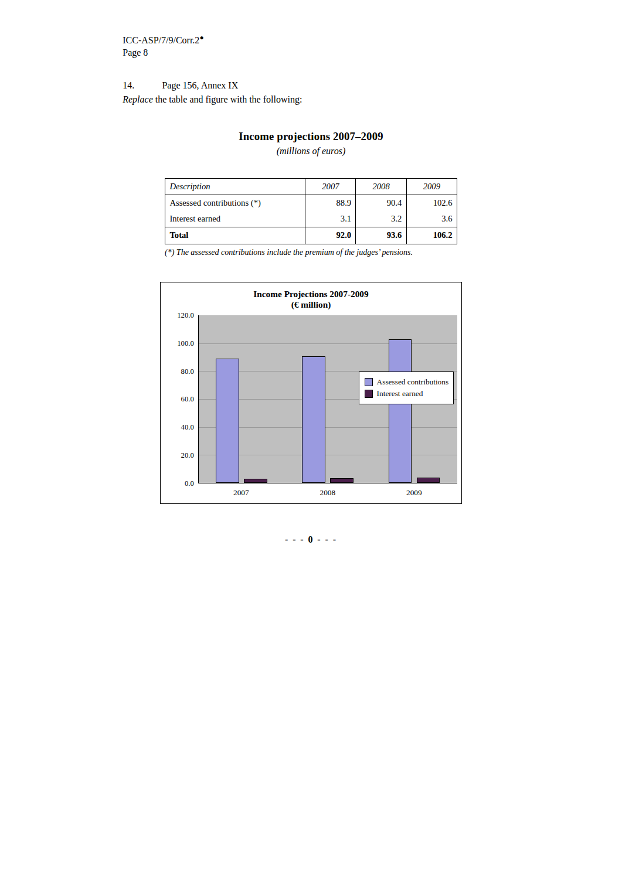ICC-ASP/7/9/Corr.2●
Page 8
14. Page 156, Annex IX
Replace the table and figure with the following:
Income projections 2007–2009
(millions of euros)
| Description | 2007 | 2008 | 2009 |
| --- | --- | --- | --- |
| Assessed contributions (*) | 88.9 | 90.4 | 102.6 |
| Interest earned | 3.1 | 3.2 | 3.6 |
| Total | 92.0 | 93.6 | 106.2 |
(*) The assessed contributions include the premium of the judges’ pensions.
Income Projections 2007-2009
(€ million)
120.0
100.0
80.0
60.0
40.0
20.0
0.0
Assessed contributions
Interest earned
2007 2008 2009
- - - 0 - - -